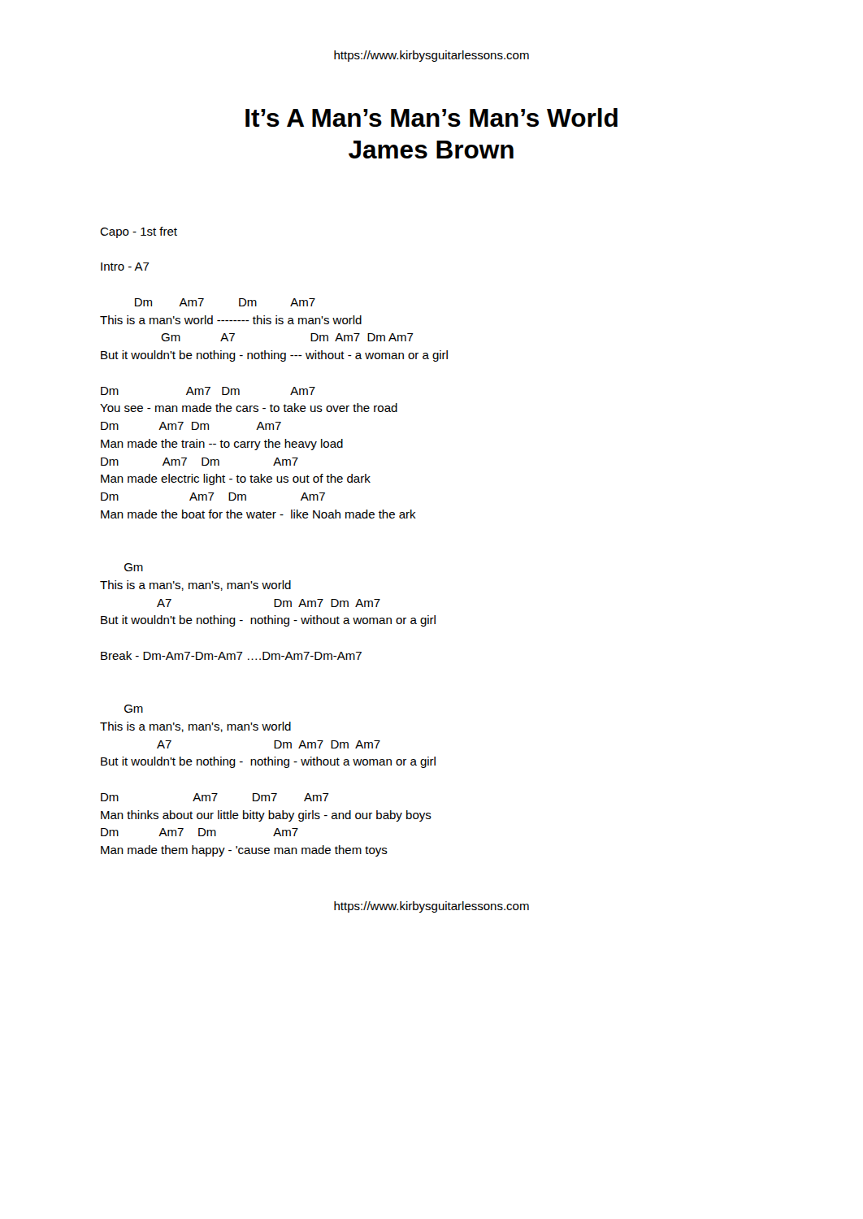https://www.kirbysguitarlessons.com
It’s A Man’s Man’s Man’s World
James Brown
Capo - 1st fret

Intro - A7

          Dm        Am7          Dm          Am7
This is a man's world -------- this is a man's world
                  Gm            A7                      Dm  Am7  Dm Am7
But it wouldn't be nothing - nothing --- without - a woman or a girl

Dm                    Am7   Dm               Am7
You see - man made the cars - to take us over the road
Dm            Am7  Dm              Am7
Man made the train -- to carry the heavy load
Dm             Am7    Dm                Am7
Man made electric light - to take us out of the dark
Dm                     Am7    Dm                Am7
Man made the boat for the water -  like Noah made the ark


       Gm
This is a man's, man's, man's world
                 A7                              Dm  Am7  Dm  Am7
But it wouldn't be nothing -  nothing - without a woman or a girl

Break - Dm-Am7-Dm-Am7 ….Dm-Am7-Dm-Am7


       Gm
This is a man's, man's, man's world
                 A7                              Dm  Am7  Dm  Am7
But it wouldn't be nothing -  nothing - without a woman or a girl

Dm                      Am7          Dm7        Am7
Man thinks about our little bitty baby girls - and our baby boys
Dm            Am7    Dm                 Am7
Man made them happy - 'cause man made them toys
https://www.kirbysguitarlessons.com